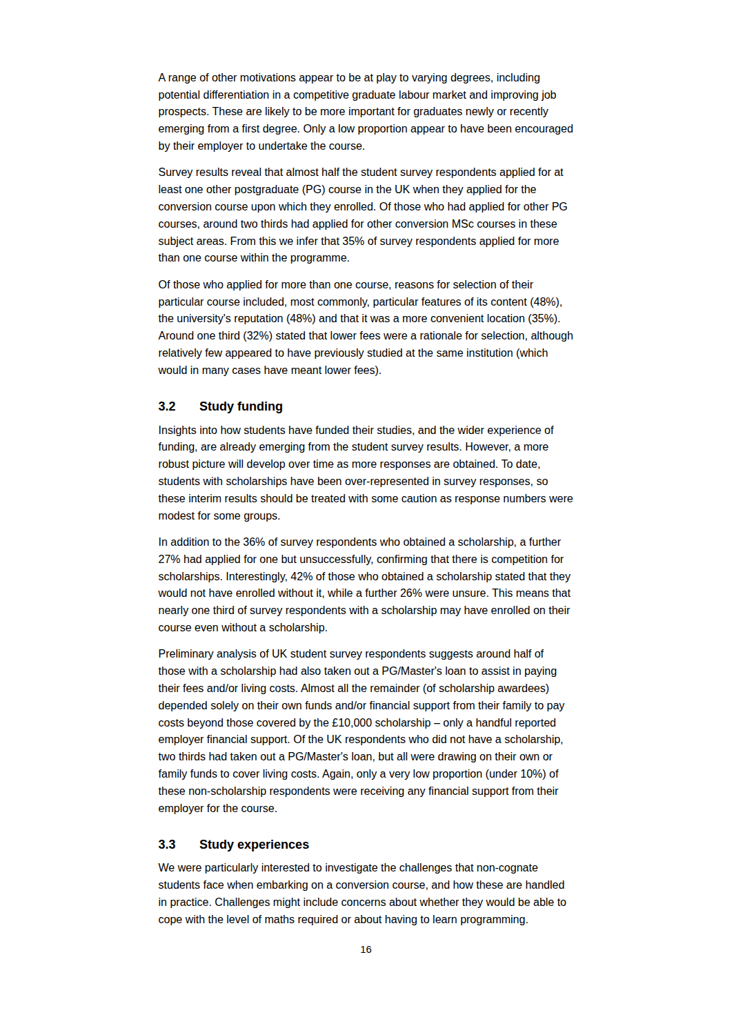A range of other motivations appear to be at play to varying degrees, including potential differentiation in a competitive graduate labour market and improving job prospects. These are likely to be more important for graduates newly or recently emerging from a first degree. Only a low proportion appear to have been encouraged by their employer to undertake the course.
Survey results reveal that almost half the student survey respondents applied for at least one other postgraduate (PG) course in the UK when they applied for the conversion course upon which they enrolled. Of those who had applied for other PG courses, around two thirds had applied for other conversion MSc courses in these subject areas. From this we infer that 35% of survey respondents applied for more than one course within the programme.
Of those who applied for more than one course, reasons for selection of their particular course included, most commonly, particular features of its content (48%), the university's reputation (48%) and that it was a more convenient location (35%). Around one third (32%) stated that lower fees were a rationale for selection, although relatively few appeared to have previously studied at the same institution (which would in many cases have meant lower fees).
3.2 Study funding
Insights into how students have funded their studies, and the wider experience of funding, are already emerging from the student survey results. However, a more robust picture will develop over time as more responses are obtained. To date, students with scholarships have been over-represented in survey responses, so these interim results should be treated with some caution as response numbers were modest for some groups.
In addition to the 36% of survey respondents who obtained a scholarship, a further 27% had applied for one but unsuccessfully, confirming that there is competition for scholarships. Interestingly, 42% of those who obtained a scholarship stated that they would not have enrolled without it, while a further 26% were unsure. This means that nearly one third of survey respondents with a scholarship may have enrolled on their course even without a scholarship.
Preliminary analysis of UK student survey respondents suggests around half of those with a scholarship had also taken out a PG/Master's loan to assist in paying their fees and/or living costs. Almost all the remainder (of scholarship awardees) depended solely on their own funds and/or financial support from their family to pay costs beyond those covered by the £10,000 scholarship – only a handful reported employer financial support. Of the UK respondents who did not have a scholarship, two thirds had taken out a PG/Master's loan, but all were drawing on their own or family funds to cover living costs. Again, only a very low proportion (under 10%) of these non-scholarship respondents were receiving any financial support from their employer for the course.
3.3 Study experiences
We were particularly interested to investigate the challenges that non-cognate students face when embarking on a conversion course, and how these are handled in practice. Challenges might include concerns about whether they would be able to cope with the level of maths required or about having to learn programming.
16